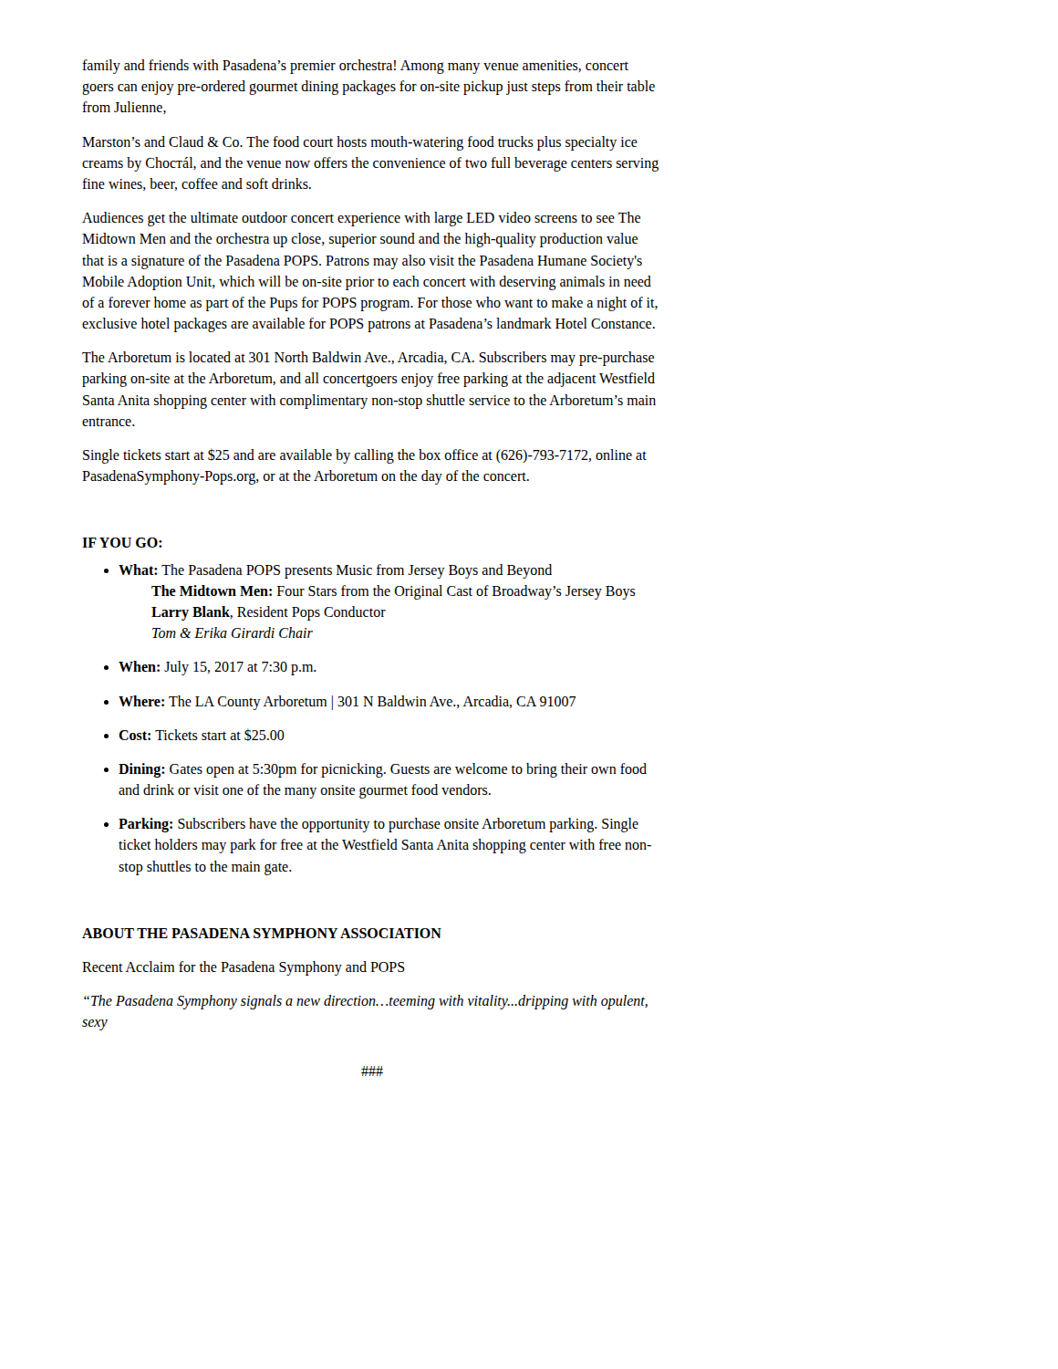family and friends with Pasadena’s premier orchestra! Among many venue amenities, concert goers can enjoy pre-ordered gourmet dining packages for on-site pickup just steps from their table from Julienne,
Marston’s and Claud & Co. The food court hosts mouth-watering food trucks plus specialty ice creams by Chocтál, and the venue now offers the convenience of two full beverage centers serving fine wines, beer, coffee and soft drinks.
Audiences get the ultimate outdoor concert experience with large LED video screens to see The Midtown Men and the orchestra up close, superior sound and the high-quality production value that is a signature of the Pasadena POPS. Patrons may also visit the Pasadena Humane Society's Mobile Adoption Unit, which will be on-site prior to each concert with deserving animals in need of a forever home as part of the Pups for POPS program. For those who want to make a night of it, exclusive hotel packages are available for POPS patrons at Pasadena’s landmark Hotel Constance.
The Arboretum is located at 301 North Baldwin Ave., Arcadia, CA. Subscribers may pre-purchase parking on-site at the Arboretum, and all concertgoers enjoy free parking at the adjacent Westfield Santa Anita shopping center with complimentary non-stop shuttle service to the Arboretum’s main entrance.
Single tickets start at $25 and are available by calling the box office at (626)-793-7172, online at PasadenaSymphony-Pops.org, or at the Arboretum on the day of the concert.
IF YOU GO:
What: The Pasadena POPS presents Music from Jersey Boys and Beyond
The Midtown Men: Four Stars from the Original Cast of Broadway’s Jersey Boys
Larry Blank, Resident Pops Conductor
Tom & Erika Girardi Chair
When: July 15, 2017 at 7:30 p.m.
Where: The LA County Arboretum | 301 N Baldwin Ave., Arcadia, CA 91007
Cost: Tickets start at $25.00
Dining: Gates open at 5:30pm for picnicking. Guests are welcome to bring their own food and drink or visit one of the many onsite gourmet food vendors.
Parking: Subscribers have the opportunity to purchase onsite Arboretum parking. Single ticket holders may park for free at the Westfield Santa Anita shopping center with free non-stop shuttles to the main gate.
About the Pasadena Symphony Association
Recent Acclaim for the Pasadena Symphony and POPS
“The Pasadena Symphony signals a new direction…teeming with vitality...dripping with opulent, sexy
###